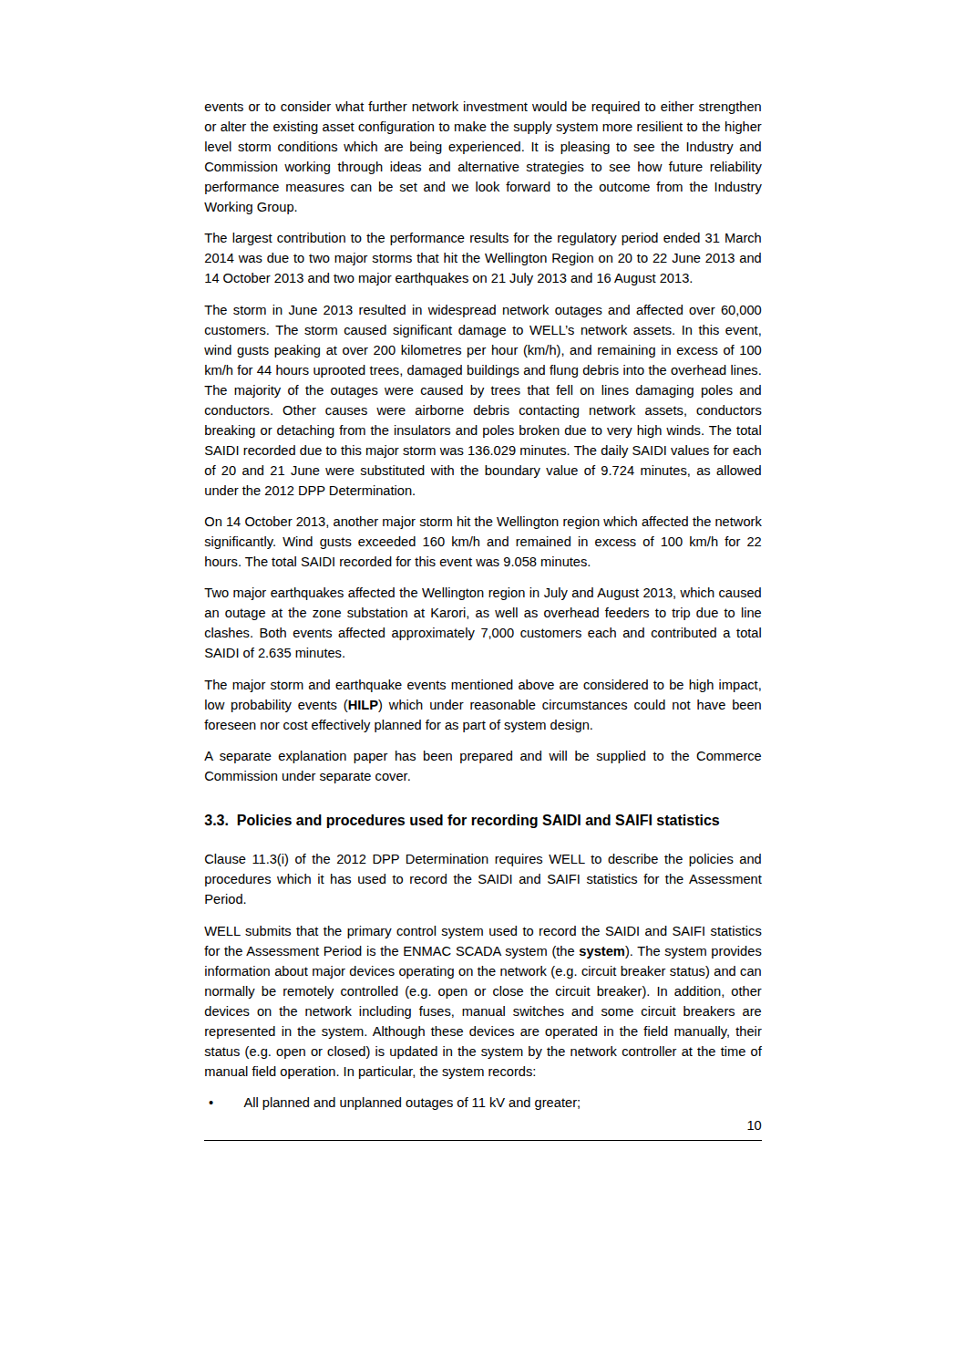events or to consider what further network investment would be required to either strengthen or alter the existing asset configuration to make the supply system more resilient to the higher level storm conditions which are being experienced. It is pleasing to see the Industry and Commission working through ideas and alternative strategies to see how future reliability performance measures can be set and we look forward to the outcome from the Industry Working Group.
The largest contribution to the performance results for the regulatory period ended 31 March 2014 was due to two major storms that hit the Wellington Region on 20 to 22 June 2013 and 14 October 2013 and two major earthquakes on 21 July 2013 and 16 August 2013.
The storm in June 2013 resulted in widespread network outages and affected over 60,000 customers. The storm caused significant damage to WELL’s network assets. In this event, wind gusts peaking at over 200 kilometres per hour (km/h), and remaining in excess of 100 km/h for 44 hours uprooted trees, damaged buildings and flung debris into the overhead lines. The majority of the outages were caused by trees that fell on lines damaging poles and conductors. Other causes were airborne debris contacting network assets, conductors breaking or detaching from the insulators and poles broken due to very high winds. The total SAIDI recorded due to this major storm was 136.029 minutes. The daily SAIDI values for each of 20 and 21 June were substituted with the boundary value of 9.724 minutes, as allowed under the 2012 DPP Determination.
On 14 October 2013, another major storm hit the Wellington region which affected the network significantly. Wind gusts exceeded 160 km/h and remained in excess of 100 km/h for 22 hours. The total SAIDI recorded for this event was 9.058 minutes.
Two major earthquakes affected the Wellington region in July and August 2013, which caused an outage at the zone substation at Karori, as well as overhead feeders to trip due to line clashes. Both events affected approximately 7,000 customers each and contributed a total SAIDI of 2.635 minutes.
The major storm and earthquake events mentioned above are considered to be high impact, low probability events (HILP) which under reasonable circumstances could not have been foreseen nor cost effectively planned for as part of system design.
A separate explanation paper has been prepared and will be supplied to the Commerce Commission under separate cover.
3.3. Policies and procedures used for recording SAIDI and SAIFI statistics
Clause 11.3(i) of the 2012 DPP Determination requires WELL to describe the policies and procedures which it has used to record the SAIDI and SAIFI statistics for the Assessment Period.
WELL submits that the primary control system used to record the SAIDI and SAIFI statistics for the Assessment Period is the ENMAC SCADA system (the system). The system provides information about major devices operating on the network (e.g. circuit breaker status) and can normally be remotely controlled (e.g. open or close the circuit breaker). In addition, other devices on the network including fuses, manual switches and some circuit breakers are represented in the system. Although these devices are operated in the field manually, their status (e.g. open or closed) is updated in the system by the network controller at the time of manual field operation. In particular, the system records:
•
All planned and unplanned outages of 11 kV and greater;
10